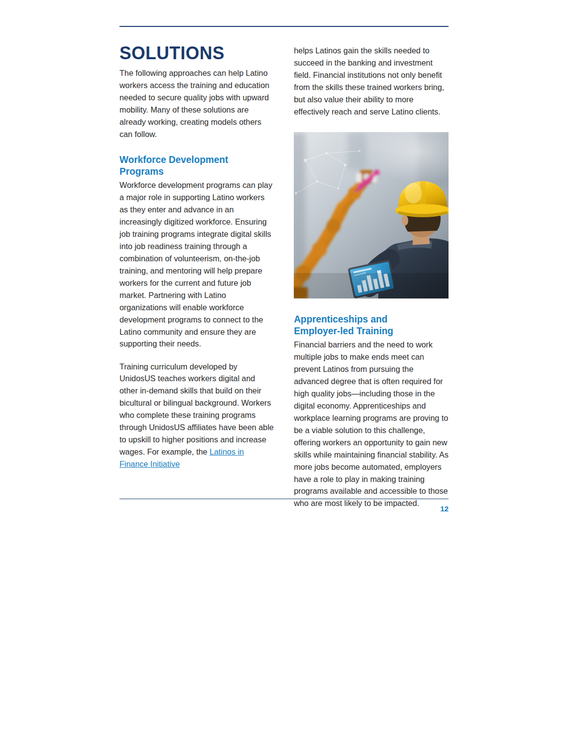SOLUTIONS
The following approaches can help Latino workers access the training and education needed to secure quality jobs with upward mobility. Many of these solutions are already working, creating models others can follow.
Workforce Development
Programs
Workforce development programs can play a major role in supporting Latino workers as they enter and advance in an increasingly digitized workforce. Ensuring job training programs integrate digital skills into job readiness training through a combination of volunteerism, on-the-job training, and mentoring will help prepare workers for the current and future job market. Partnering with Latino organizations will enable workforce development programs to connect to the Latino community and ensure they are supporting their needs.
Training curriculum developed by UnidosUS teaches workers digital and other in-demand skills that build on their bicultural or bilingual background. Workers who complete these training programs through UnidosUS affiliates have been able to upskill to higher positions and increase wages. For example, the Latinos in Finance Initiative
helps Latinos gain the skills needed to succeed in the banking and investment field. Financial institutions not only benefit from the skills these trained workers bring, but also value their ability to more effectively reach and serve Latino clients.
Apprenticeships and
Employer-led Training
Financial barriers and the need to work multiple jobs to make ends meet can prevent Latinos from pursuing the advanced degree that is often required for high quality jobs—including those in the digital economy. Apprenticeships and workplace learning programs are proving to be a viable solution to this challenge, offering workers an opportunity to gain new skills while maintaining financial stability. As more jobs become automated, employers have a role to play in making training programs available and accessible to those who are most likely to be impacted.
12